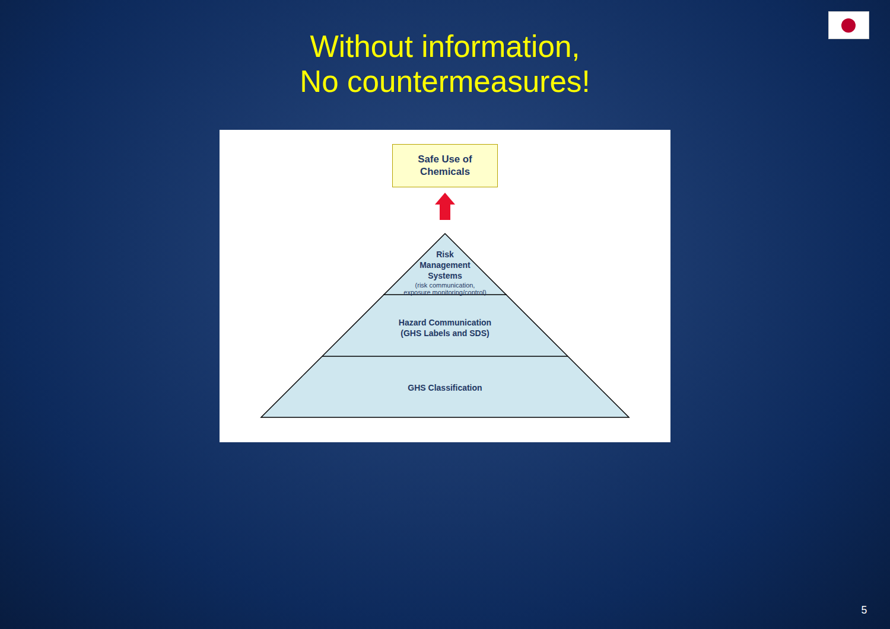Without information,
No countermeasures!
Safe Use of
Chemicals
Risk Management Systems (risk communication, exposure monitoring/control) Hazard Communication (GHS Labels and SDS) GHS Classification
5